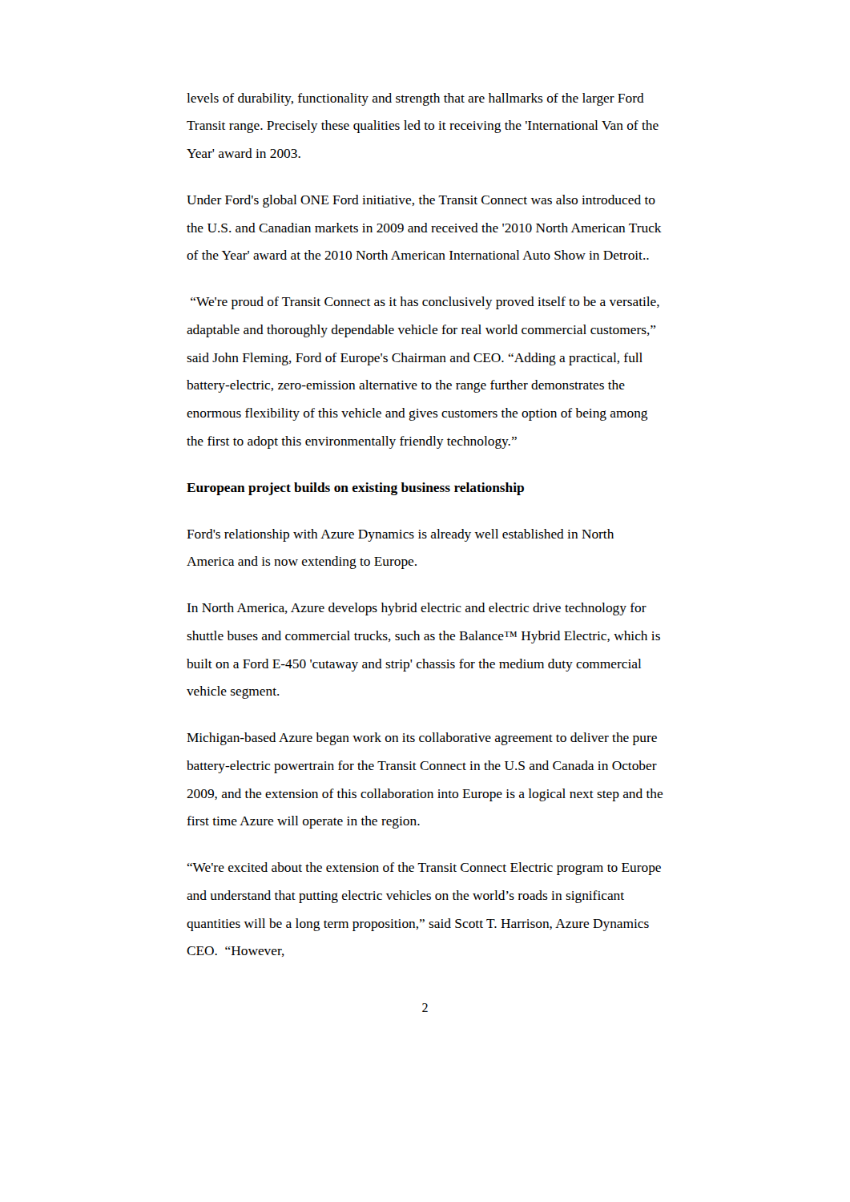levels of durability, functionality and strength that are hallmarks of the larger Ford Transit range. Precisely these qualities led to it receiving the 'International Van of the Year' award in 2003.
Under Ford's global ONE Ford initiative, the Transit Connect was also introduced to the U.S. and Canadian markets in 2009 and received the '2010 North American Truck of the Year' award at the 2010 North American International Auto Show in Detroit..
“We're proud of Transit Connect as it has conclusively proved itself to be a versatile, adaptable and thoroughly dependable vehicle for real world commercial customers,” said John Fleming, Ford of Europe's Chairman and CEO. “Adding a practical, full battery-electric, zero-emission alternative to the range further demonstrates the enormous flexibility of this vehicle and gives customers the option of being among the first to adopt this environmentally friendly technology.”
European project builds on existing business relationship
Ford's relationship with Azure Dynamics is already well established in North America and is now extending to Europe.
In North America, Azure develops hybrid electric and electric drive technology for shuttle buses and commercial trucks, such as the Balance™ Hybrid Electric, which is built on a Ford E-450 'cutaway and strip' chassis for the medium duty commercial vehicle segment.
Michigan-based Azure began work on its collaborative agreement to deliver the pure battery-electric powertrain for the Transit Connect in the U.S and Canada in October 2009, and the extension of this collaboration into Europe is a logical next step and the first time Azure will operate in the region.
“We're excited about the extension of the Transit Connect Electric program to Europe and understand that putting electric vehicles on the world’s roads in significant quantities will be a long term proposition,” said Scott T. Harrison, Azure Dynamics CEO. “However,
2